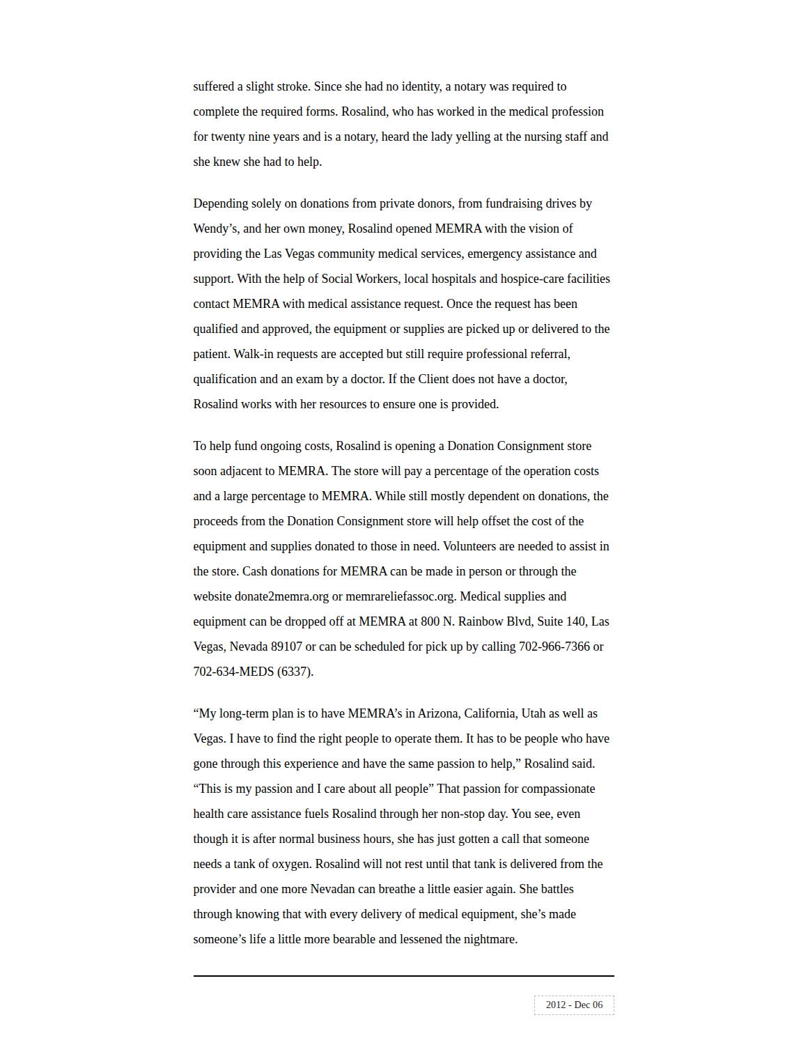suffered a slight stroke. Since she had no identity, a notary was required to complete the required forms. Rosalind, who has worked in the medical profession for twenty nine years and is a notary, heard the lady yelling at the nursing staff and she knew she had to help.
Depending solely on donations from private donors, from fundraising drives by Wendy’s, and her own money, Rosalind opened MEMRA with the vision of providing the Las Vegas community medical services, emergency assistance and support. With the help of Social Workers, local hospitals and hospice-care facilities contact MEMRA with medical assistance request. Once the request has been qualified and approved, the equipment or supplies are picked up or delivered to the patient. Walk-in requests are accepted but still require professional referral, qualification and an exam by a doctor. If the Client does not have a doctor, Rosalind works with her resources to ensure one is provided.
To help fund ongoing costs, Rosalind is opening a Donation Consignment store soon adjacent to MEMRA. The store will pay a percentage of the operation costs and a large percentage to MEMRA. While still mostly dependent on donations, the proceeds from the Donation Consignment store will help offset the cost of the equipment and supplies donated to those in need. Volunteers are needed to assist in the store. Cash donations for MEMRA can be made in person or through the website donate2memra.org or memrareliefassoc.org. Medical supplies and equipment can be dropped off at MEMRA at 800 N. Rainbow Blvd, Suite 140, Las Vegas, Nevada 89107 or can be scheduled for pick up by calling 702-966-7366 or 702-634-MEDS (6337).
“My long-term plan is to have MEMRA’s in Arizona, California, Utah as well as Vegas. I have to find the right people to operate them. It has to be people who have gone through this experience and have the same passion to help,” Rosalind said. “This is my passion and I care about all people” That passion for compassionate health care assistance fuels Rosalind through her non-stop day. You see, even though it is after normal business hours, she has just gotten a call that someone needs a tank of oxygen. Rosalind will not rest until that tank is delivered from the provider and one more Nevadan can breathe a little easier again. She battles through knowing that with every delivery of medical equipment, she’s made someone’s life a little more bearable and lessened the nightmare.
2012 - Dec 06